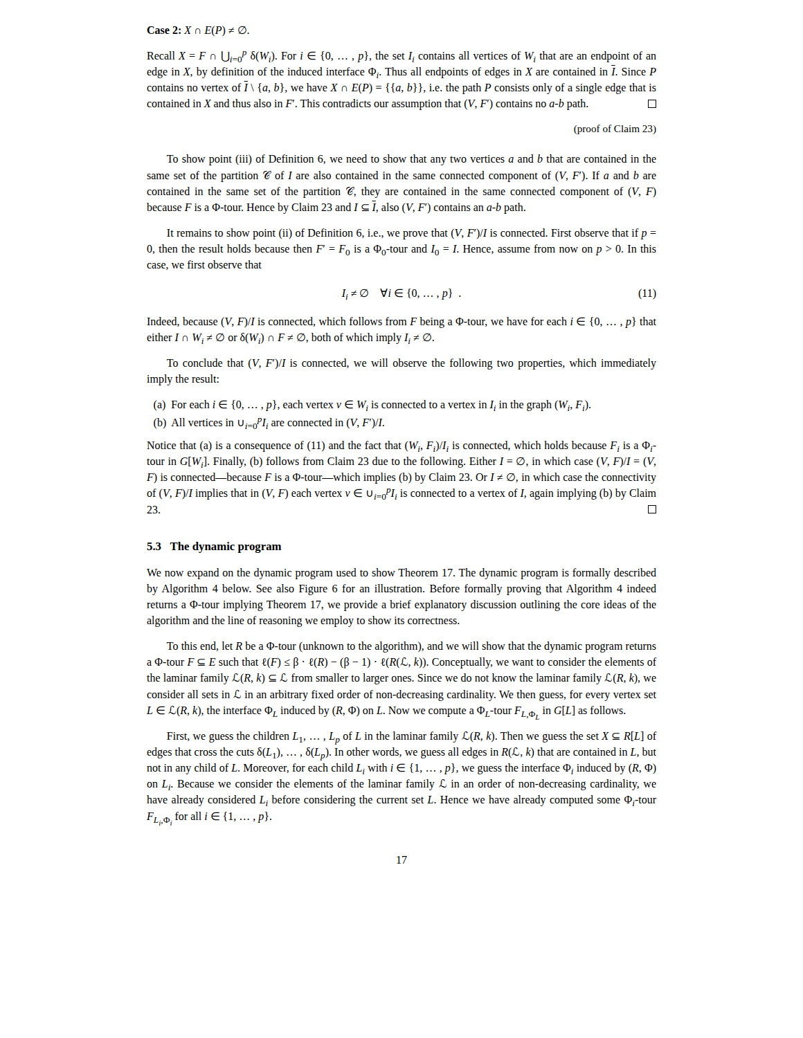Case 2: X ∩ E(P) ≠ ∅.
Recall X = F ∩ ⋃i=0p δ(Wi). For i ∈ {0, … , p}, the set Ii contains all vertices of Wi that are an endpoint of an edge in X, by definition of the induced interface Φi. Thus all endpoints of edges in X are contained in I. Since P contains no vertex of I \ {a, b}, we have X ∩ E(P) = {{a, b}}, i.e. the path P consists only of a single edge that is contained in X and thus also in F′. This contradicts our assumption that (V, F′) contains no a-b path.
(proof of Claim 23)
To show point (iii) of Definition 6, we need to show that any two vertices a and b that are contained in the same set of the partition 𝒞 of I are also contained in the same connected component of (V, F′). If a and b are contained in the same set of the partition 𝒞, they are contained in the same connected component of (V, F) because F is a Φ-tour. Hence by Claim 23 and I ⊆ I, also (V, F′) contains an a-b path.
It remains to show point (ii) of Definition 6, i.e., we prove that (V, F′)/I is connected. First observe that if p = 0, then the result holds because then F′ = F0 is a Φ0-tour and I0 = I. Hence, assume from now on p > 0. In this case, we first observe that
Ii ≠ ∅ ∀i ∈ {0, … , p} . (11)
Indeed, because (V, F)/I is connected, which follows from F being a Φ-tour, we have for each i ∈ {0, … , p} that either I ∩ Wi ≠ ∅ or δ(Wi) ∩ F ≠ ∅, both of which imply Ii ≠ ∅.
To conclude that (V, F′)/I is connected, we will observe the following two properties, which immediately imply the result:
(a) For each i ∈ {0, … , p}, each vertex v ∈ Wi is connected to a vertex in Ii in the graph (Wi, Fi).
(b) All vertices in ∪i=0pIi are connected in (V, F′)/I.
Notice that (a) is a consequence of (11) and the fact that (Wi, Fi)/Ii is connected, which holds because Fi is a Φi-tour in G[Wi]. Finally, (b) follows from Claim 23 due to the following. Either I = ∅, in which case (V, F)/I = (V, F) is connected—because F is a Φ-tour—which implies (b) by Claim 23. Or I ≠ ∅, in which case the connectivity of (V, F)/I implies that in (V, F) each vertex v ∈ ∪i=0pIi is connected to a vertex of I, again implying (b) by Claim 23.
5.3 The dynamic program
We now expand on the dynamic program used to show Theorem 17. The dynamic program is formally described by Algorithm 4 below. See also Figure 6 for an illustration. Before formally proving that Algorithm 4 indeed returns a Φ-tour implying Theorem 17, we provide a brief explanatory discussion outlining the core ideas of the algorithm and the line of reasoning we employ to show its correctness.
To this end, let R be a Φ-tour (unknown to the algorithm), and we will show that the dynamic program returns a Φ-tour F ⊆ E such that ℓ(F) ≤ β · ℓ(R) − (β − 1) · ℓ(R(ℒ, k)). Conceptually, we want to consider the elements of the laminar family ℒ(R, k) ⊆ ℒ from smaller to larger ones. Since we do not know the laminar family ℒ(R, k), we consider all sets in ℒ in an arbitrary fixed order of non-decreasing cardinality. We then guess, for every vertex set L ∈ ℒ(R, k), the interface ΦL induced by (R, Φ) on L. Now we compute a ΦL-tour FL,ΦL in G[L] as follows.
First, we guess the children L1, … , Lp of L in the laminar family ℒ(R, k). Then we guess the set X ⊆ R[L] of edges that cross the cuts δ(L1), … , δ(Lp). In other words, we guess all edges in R(ℒ, k) that are contained in L, but not in any child of L. Moreover, for each child Li with i ∈ {1, … , p}, we guess the interface Φi induced by (R, Φ) on Li. Because we consider the elements of the laminar family ℒ in an order of non-decreasing cardinality, we have already considered Li before considering the current set L. Hence we have already computed some Φi-tour FLi,Φi for all i ∈ {1, … , p}.
17